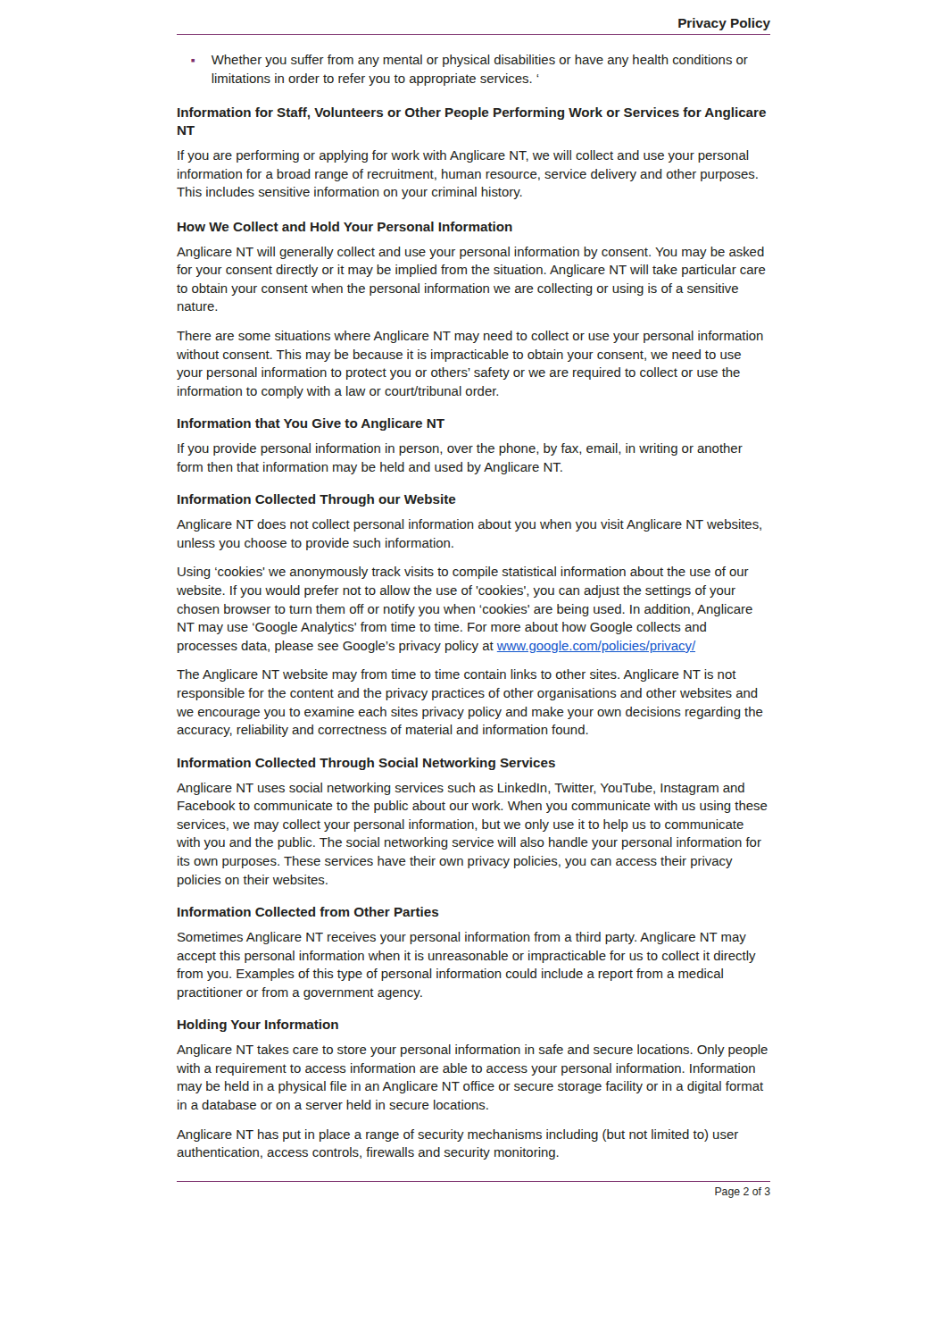Privacy Policy
Whether you suffer from any mental or physical disabilities or have any health conditions or limitations in order to refer you to appropriate services. ‘
Information for Staff, Volunteers or Other People Performing Work or Services for Anglicare NT
If you are performing or applying for work with Anglicare NT, we will collect and use your personal information for a broad range of recruitment, human resource, service delivery and other purposes. This includes sensitive information on your criminal history.
How We Collect and Hold Your Personal Information
Anglicare NT will generally collect and use your personal information by consent. You may be asked for your consent directly or it may be implied from the situation. Anglicare NT will take particular care to obtain your consent when the personal information we are collecting or using is of a sensitive nature.
There are some situations where Anglicare NT may need to collect or use your personal information without consent. This may be because it is impracticable to obtain your consent, we need to use your personal information to protect you or others’ safety or we are required to collect or use the information to comply with a law or court/tribunal order.
Information that You Give to Anglicare NT
If you provide personal information in person, over the phone, by fax, email, in writing or another form then that information may be held and used by Anglicare NT.
Information Collected Through our Website
Anglicare NT does not collect personal information about you when you visit Anglicare NT websites, unless you choose to provide such information.
Using ‘cookies' we anonymously track visits to compile statistical information about the use of our website. If you would prefer not to allow the use of 'cookies', you can adjust the settings of your chosen browser to turn them off or notify you when ‘cookies' are being used. In addition, Anglicare NT may use ‘Google Analytics' from time to time. For more about how Google collects and processes data, please see Google’s privacy policy at www.google.com/policies/privacy/
The Anglicare NT website may from time to time contain links to other sites. Anglicare NT is not responsible for the content and the privacy practices of other organisations and other websites and we encourage you to examine each sites privacy policy and make your own decisions regarding the accuracy, reliability and correctness of material and information found.
Information Collected Through Social Networking Services
Anglicare NT uses social networking services such as LinkedIn, Twitter, YouTube, Instagram and Facebook to communicate to the public about our work. When you communicate with us using these services, we may collect your personal information, but we only use it to help us to communicate with you and the public. The social networking service will also handle your personal information for its own purposes. These services have their own privacy policies, you can access their privacy policies on their websites.
Information Collected from Other Parties
Sometimes Anglicare NT receives your personal information from a third party. Anglicare NT may accept this personal information when it is unreasonable or impracticable for us to collect it directly from you. Examples of this type of personal information could include a report from a medical practitioner or from a government agency.
Holding Your Information
Anglicare NT takes care to store your personal information in safe and secure locations. Only people with a requirement to access information are able to access your personal information. Information may be held in a physical file in an Anglicare NT office or secure storage facility or in a digital format in a database or on a server held in secure locations.
Anglicare NT has put in place a range of security mechanisms including (but not limited to) user authentication, access controls, firewalls and security monitoring.
Page 2 of 3